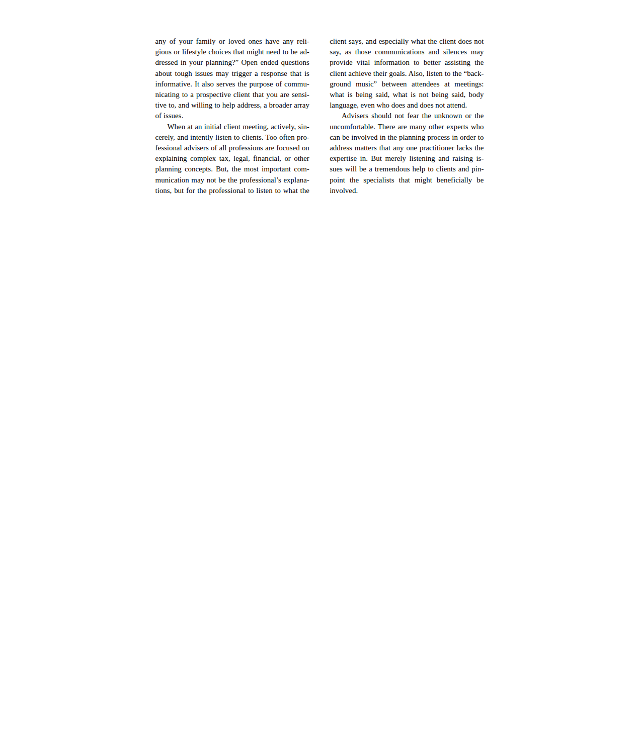any of your family or loved ones have any religious or lifestyle choices that might need to be addressed in your planning?” Open ended questions about tough issues may trigger a response that is informative. It also serves the purpose of communicating to a prospective client that you are sensitive to, and willing to help address, a broader array of issues.
When at an initial client meeting, actively, sincerely, and intently listen to clients. Too often professional advisers of all professions are focused on explaining complex tax, legal, financial, or other planning concepts. But, the most important communication may not be the professional’s explanations, but for the professional to listen to what the client says, and especially what the client does not say, as those communications and silences may provide vital information to better assisting the client achieve their goals. Also, listen to the “background music” between attendees at meetings: what is being said, what is not being said, body language, even who does and does not attend.
Advisers should not fear the unknown or the uncomfortable. There are many other experts who can be involved in the planning process in order to address matters that any one practitioner lacks the expertise in. But merely listening and raising issues will be a tremendous help to clients and pinpoint the specialists that might beneficially be involved.